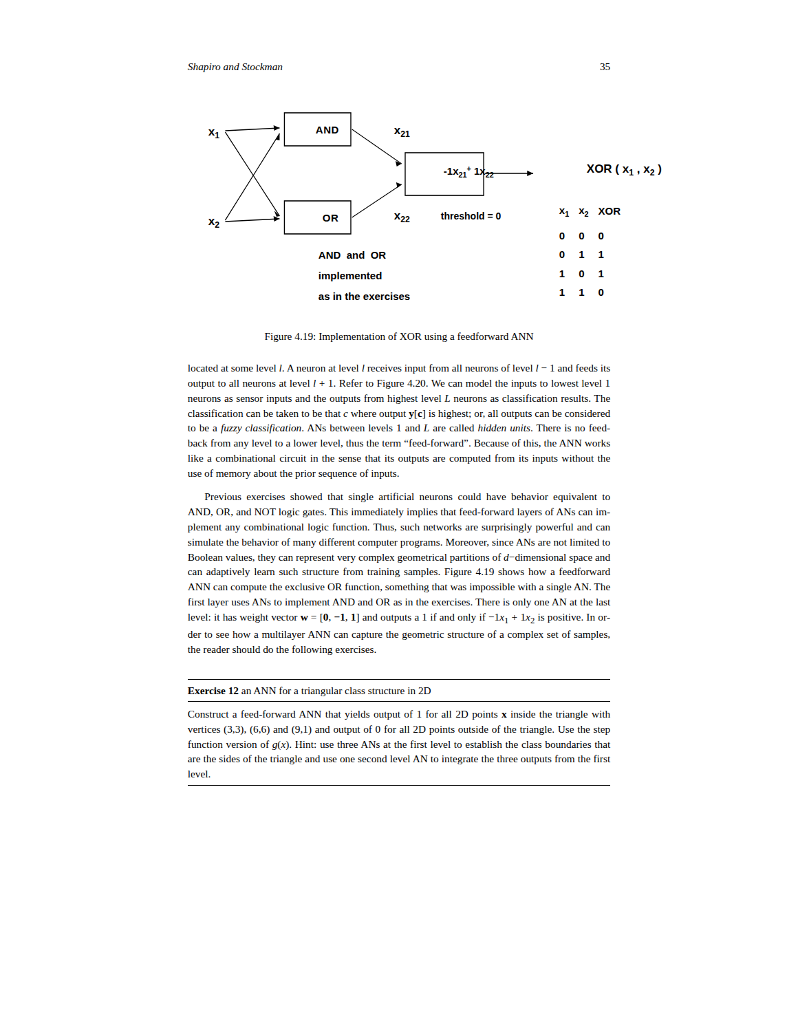Shapiro and Stockman 35
x1 x2 AND OR x21 x22 -1x21+ 1x22 threshold = 0 XOR ( x1 , x2 ) AND and OR implemented as in the exercises
| x 1 | x 2 | XOR |
| --- | --- | --- |
| 0 | 0 | 0 |
| 0 | 1 | 1 |
| 1 | 0 | 1 |
| 1 | 1 | 0 |
Figure 4.19: Implementation of XOR using a feedforward ANN
located at some level l. A neuron at level l receives input from all neurons of level l − 1 and feeds its output to all neurons at level l + 1. Refer to Figure 4.20. We can model the inputs to lowest level 1 neurons as sensor inputs and the outputs from highest level L neurons as classification results. The classification can be taken to be that c where output y[c] is highest; or, all outputs can be considered to be a fuzzy classification. ANs between levels 1 and L are called hidden units. There is no feedback from any level to a lower level, thus the term “feed-forward”. Because of this, the ANN works like a combinational circuit in the sense that its outputs are computed from its inputs without the use of memory about the prior sequence of inputs.
Previous exercises showed that single artificial neurons could have behavior equivalent to AND, OR, and NOT logic gates. This immediately implies that feed-forward layers of ANs can implement any combinational logic function. Thus, such networks are surprisingly powerful and can simulate the behavior of many different computer programs. Moreover, since ANs are not limited to Boolean values, they can represent very complex geometrical partitions of d−dimensional space and can adaptively learn such structure from training samples. Figure 4.19 shows how a feedforward ANN can compute the exclusive OR function, something that was impossible with a single AN. The first layer uses ANs to implement AND and OR as in the exercises. There is only one AN at the last level: it has weight vector w = [0, −1, 1] and outputs a 1 if and only if −1x1 + 1x2 is positive. In order to see how a multilayer ANN can capture the geometric structure of a complex set of samples, the reader should do the following exercises.
Exercise 12 an ANN for a triangular class structure in 2D
Construct a feed-forward ANN that yields output of 1 for all 2D points x inside the triangle with vertices (3,3), (6,6) and (9,1) and output of 0 for all 2D points outside of the triangle. Use the step function version of g(x). Hint: use three ANs at the first level to establish the class boundaries that are the sides of the triangle and use one second level AN to integrate the three outputs from the first level.